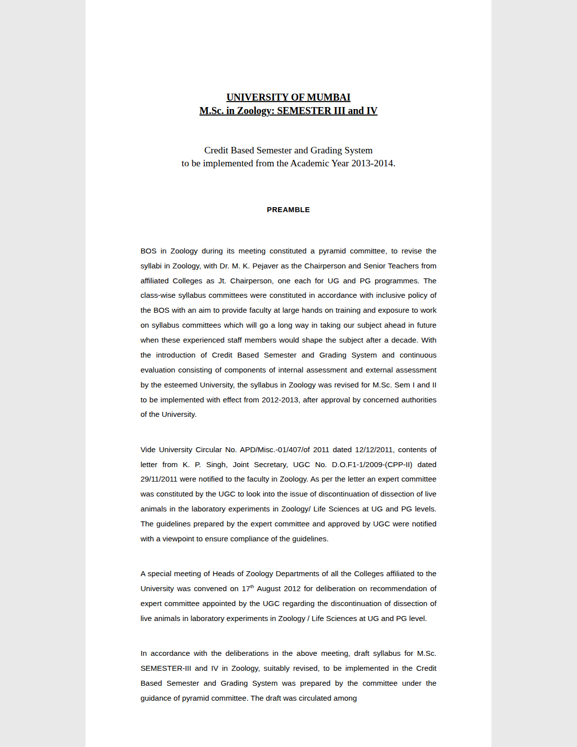UNIVERSITY OF MUMBAI M.Sc. in Zoology: SEMESTER III and IV
Credit Based Semester and Grading System to be implemented from the Academic Year 2013-2014.
PREAMBLE
BOS in Zoology during its meeting constituted a pyramid committee, to revise the syllabi in Zoology, with Dr. M. K. Pejaver as the Chairperson and Senior Teachers from affiliated Colleges as Jt. Chairperson, one each for UG and PG programmes. The class-wise syllabus committees were constituted in accordance with inclusive policy of the BOS with an aim to provide faculty at large hands on training and exposure to work on syllabus committees which will go a long way in taking our subject ahead in future when these experienced staff members would shape the subject after a decade. With the introduction of Credit Based Semester and Grading System and continuous evaluation consisting of components of internal assessment and external assessment by the esteemed University, the syllabus in Zoology was revised for M.Sc. Sem I and II to be implemented with effect from 2012-2013, after approval by concerned authorities of the University.
Vide University Circular No. APD/Misc.-01/407/of 2011 dated 12/12/2011, contents of letter from K. P. Singh, Joint Secretary, UGC No. D.O.F1-1/2009-(CPP-II) dated 29/11/2011 were notified to the faculty in Zoology. As per the letter an expert committee was constituted by the UGC to look into the issue of discontinuation of dissection of live animals in the laboratory experiments in Zoology/ Life Sciences at UG and PG levels. The guidelines prepared by the expert committee and approved by UGC were notified with a viewpoint to ensure compliance of the guidelines.
A special meeting of Heads of Zoology Departments of all the Colleges affiliated to the University was convened on 17th August 2012 for deliberation on recommendation of expert committee appointed by the UGC regarding the discontinuation of dissection of live animals in laboratory experiments in Zoology / Life Sciences at UG and PG level.
In accordance with the deliberations in the above meeting, draft syllabus for M.Sc. SEMESTER-III and IV in Zoology, suitably revised, to be implemented in the Credit Based Semester and Grading System was prepared by the committee under the guidance of pyramid committee. The draft was circulated among